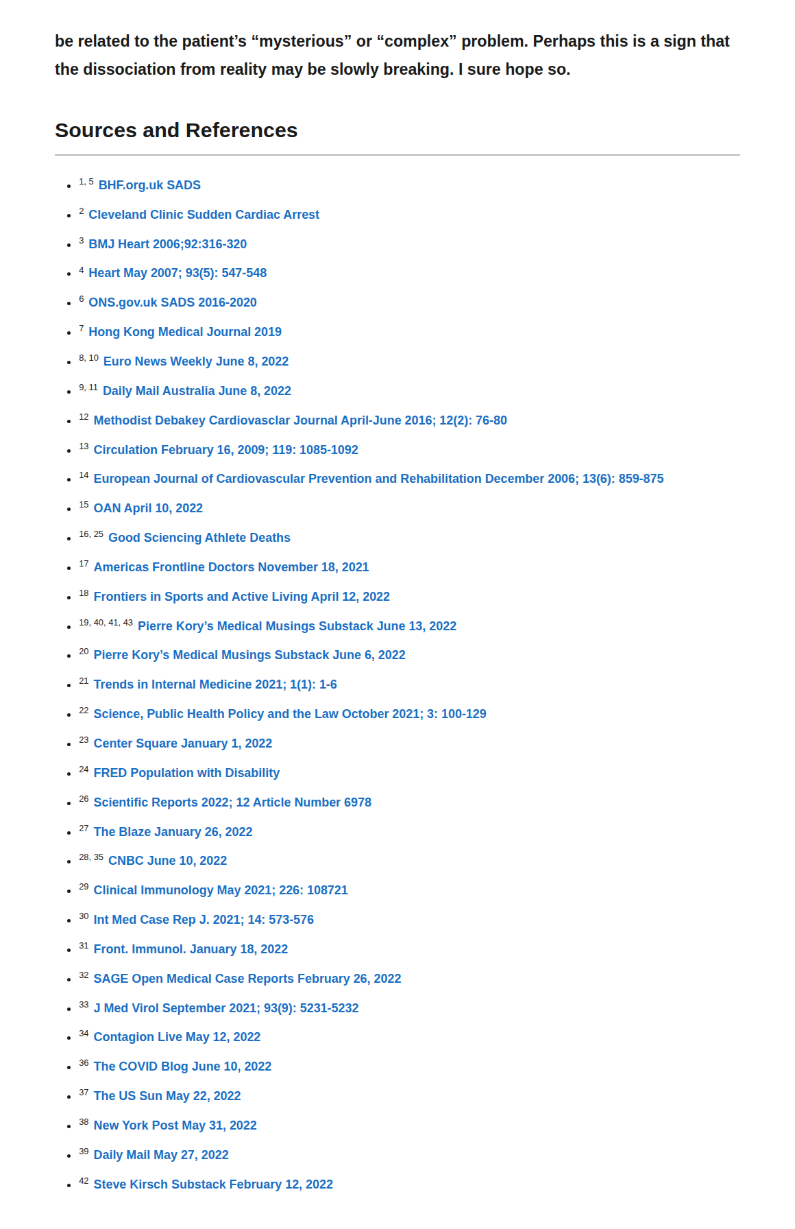be related to the patient’s “mysterious” or “complex” problem. Perhaps this is a sign that the dissociation from reality may be slowly breaking. I sure hope so.
Sources and References
1, 5 BHF.org.uk SADS
2 Cleveland Clinic Sudden Cardiac Arrest
3 BMJ Heart 2006;92:316-320
4 Heart May 2007; 93(5): 547-548
6 ONS.gov.uk SADS 2016-2020
7 Hong Kong Medical Journal 2019
8, 10 Euro News Weekly June 8, 2022
9, 11 Daily Mail Australia June 8, 2022
12 Methodist Debakey Cardiovasclar Journal April-June 2016; 12(2): 76-80
13 Circulation February 16, 2009; 119: 1085-1092
14 European Journal of Cardiovascular Prevention and Rehabilitation December 2006; 13(6): 859-875
15 OAN April 10, 2022
16, 25 Good Sciencing Athlete Deaths
17 Americas Frontline Doctors November 18, 2021
18 Frontiers in Sports and Active Living April 12, 2022
19, 40, 41, 43 Pierre Kory’s Medical Musings Substack June 13, 2022
20 Pierre Kory’s Medical Musings Substack June 6, 2022
21 Trends in Internal Medicine 2021; 1(1): 1-6
22 Science, Public Health Policy and the Law October 2021; 3: 100-129
23 Center Square January 1, 2022
24 FRED Population with Disability
26 Scientific Reports 2022; 12 Article Number 6978
27 The Blaze January 26, 2022
28, 35 CNBC June 10, 2022
29 Clinical Immunology May 2021; 226: 108721
30 Int Med Case Rep J. 2021; 14: 573-576
31 Front. Immunol. January 18, 2022
32 SAGE Open Medical Case Reports February 26, 2022
33 J Med Virol September 2021; 93(9): 5231-5232
34 Contagion Live May 12, 2022
36 The COVID Blog June 10, 2022
37 The US Sun May 22, 2022
38 New York Post May 31, 2022
39 Daily Mail May 27, 2022
42 Steve Kirsch Substack February 12, 2022